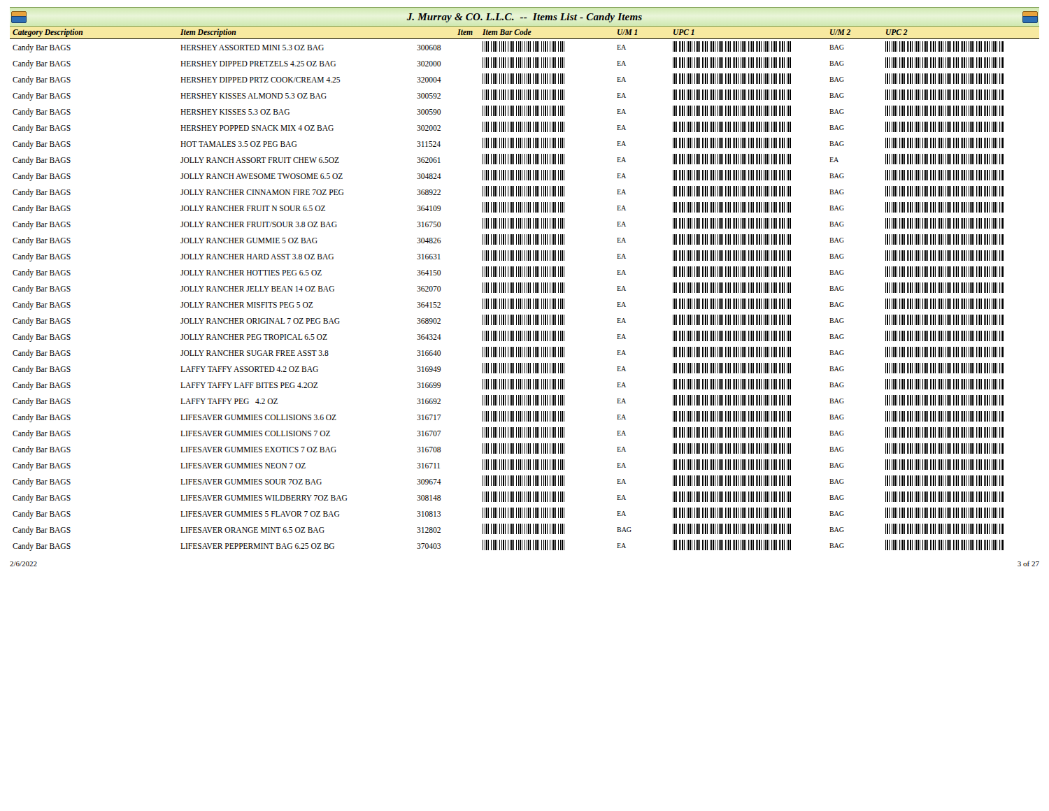J. Murray & CO. L.L.C. -- Items List - Candy Items
| Category Description | Item Description | Item | Item Bar Code | U/M 1 | UPC 1 | U/M 2 | UPC 2 |
| --- | --- | --- | --- | --- | --- | --- | --- |
| Candy Bar BAGS | HERSHEY ASSORTED MINI 5.3 OZ BAG | 300608 | | EA | | BAG | |
| Candy Bar BAGS | HERSHEY DIPPED PRETZELS 4.25 OZ BAG | 302000 | | EA | | BAG | |
| Candy Bar BAGS | HERSHEY DIPPED PRTZ COOK/CREAM 4.25 | 320004 | | EA | | BAG | |
| Candy Bar BAGS | HERSHEY KISSES ALMOND 5.3 OZ BAG | 300592 | | EA | | BAG | |
| Candy Bar BAGS | HERSHEY KISSES 5.3 OZ BAG | 300590 | | EA | | BAG | |
| Candy Bar BAGS | HERSHEY POPPED SNACK MIX 4 OZ BAG | 302002 | | EA | | BAG | |
| Candy Bar BAGS | HOT TAMALES 3.5 OZ PEG BAG | 311524 | | EA | | BAG | |
| Candy Bar BAGS | JOLLY RANCH ASSORT FRUIT CHEW 6.5OZ | 362061 | | EA | | EA | |
| Candy Bar BAGS | JOLLY RANCH AWESOME TWOSOME 6.5 OZ | 304824 | | EA | | BAG | |
| Candy Bar BAGS | JOLLY RANCHER CINNAMON FIRE 7OZ PEG | 368922 | | EA | | BAG | |
| Candy Bar BAGS | JOLLY RANCHER FRUIT N SOUR 6.5 OZ | 364109 | | EA | | BAG | |
| Candy Bar BAGS | JOLLY RANCHER FRUIT/SOUR 3.8 OZ BAG | 316750 | | EA | | BAG | |
| Candy Bar BAGS | JOLLY RANCHER GUMMIE 5 OZ BAG | 304826 | | EA | | BAG | |
| Candy Bar BAGS | JOLLY RANCHER HARD ASST 3.8 OZ BAG | 316631 | | EA | | BAG | |
| Candy Bar BAGS | JOLLY RANCHER HOTTIES PEG 6.5 OZ | 364150 | | EA | | BAG | |
| Candy Bar BAGS | JOLLY RANCHER JELLY BEAN 14 OZ BAG | 362070 | | EA | | BAG | |
| Candy Bar BAGS | JOLLY RANCHER MISFITS PEG 5 OZ | 364152 | | EA | | BAG | |
| Candy Bar BAGS | JOLLY RANCHER ORIGINAL 7 OZ PEG BAG | 368902 | | EA | | BAG | |
| Candy Bar BAGS | JOLLY RANCHER PEG TROPICAL 6.5 OZ | 364324 | | EA | | BAG | |
| Candy Bar BAGS | JOLLY RANCHER SUGAR FREE ASST 3.8 | 316640 | | EA | | BAG | |
| Candy Bar BAGS | LAFFY TAFFY ASSORTED 4.2 OZ BAG | 316949 | | EA | | BAG | |
| Candy Bar BAGS | LAFFY TAFFY LAFF BITES PEG 4.2OZ | 316699 | | EA | | BAG | |
| Candy Bar BAGS | LAFFY TAFFY PEG 4.2 OZ | 316692 | | EA | | BAG | |
| Candy Bar BAGS | LIFESAVER GUMMIES COLLISIONS 3.6 OZ | 316717 | | EA | | BAG | |
| Candy Bar BAGS | LIFESAVER GUMMIES COLLISIONS 7 OZ | 316707 | | EA | | BAG | |
| Candy Bar BAGS | LIFESAVER GUMMIES EXOTICS 7 OZ BAG | 316708 | | EA | | BAG | |
| Candy Bar BAGS | LIFESAVER GUMMIES NEON 7 OZ | 316711 | | EA | | BAG | |
| Candy Bar BAGS | LIFESAVER GUMMIES SOUR 7OZ BAG | 309674 | | EA | | BAG | |
| Candy Bar BAGS | LIFESAVER GUMMIES WILDBERRY 7OZ BAG | 308148 | | EA | | BAG | |
| Candy Bar BAGS | LIFESAVER GUMMIES 5 FLAVOR 7 OZ BAG | 310813 | | EA | | BAG | |
| Candy Bar BAGS | LIFESAVER ORANGE MINT 6.5 OZ BAG | 312802 | | BAG | | BAG | |
| Candy Bar BAGS | LIFESAVER PEPPERMINT BAG 6.25 OZ BG | 370403 | | EA | | BAG | |
2/6/2022
3 of 27